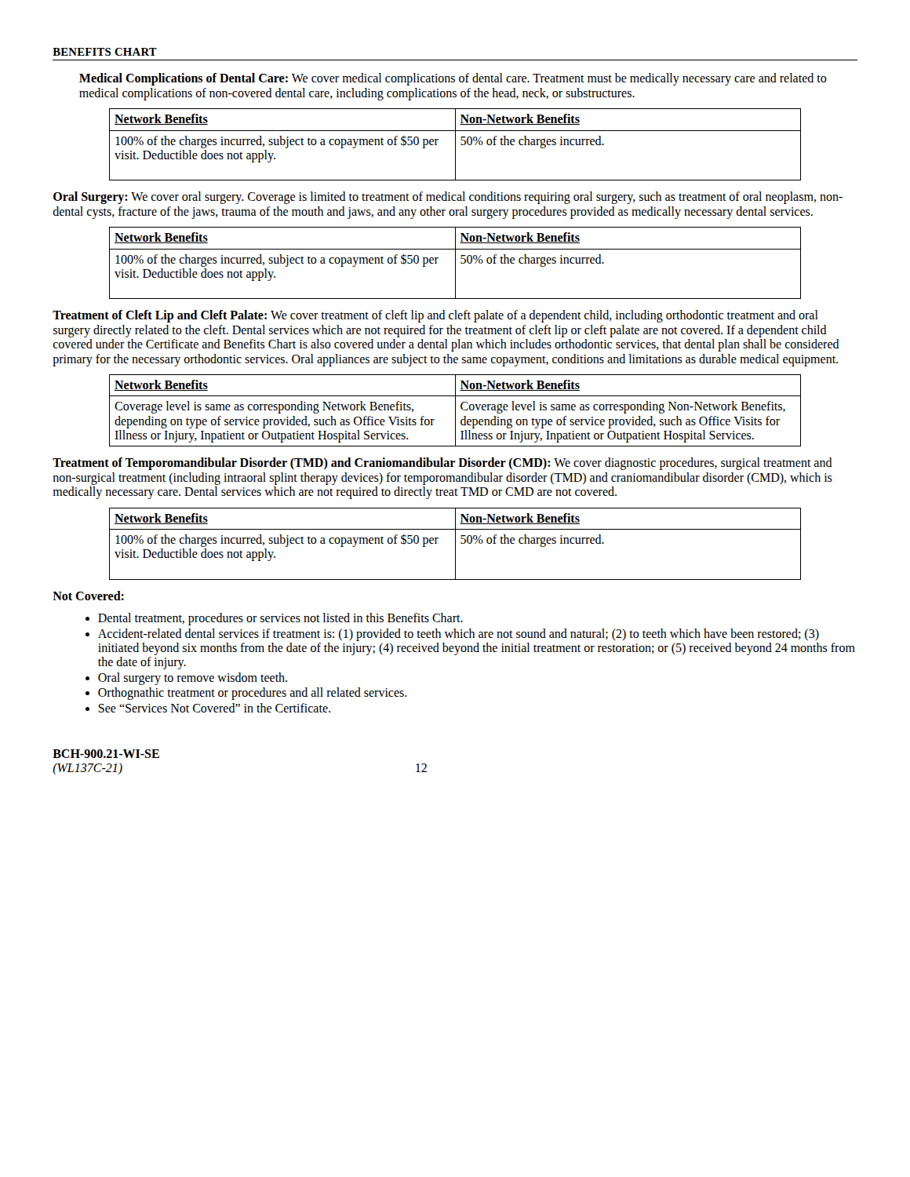BENEFITS CHART
Medical Complications of Dental Care: We cover medical complications of dental care. Treatment must be medically necessary care and related to medical complications of non-covered dental care, including complications of the head, neck, or substructures.
| Network Benefits | Non-Network Benefits |
| --- | --- |
| 100% of the charges incurred, subject to a copayment of $50 per visit. Deductible does not apply. | 50% of the charges incurred. |
Oral Surgery: We cover oral surgery. Coverage is limited to treatment of medical conditions requiring oral surgery, such as treatment of oral neoplasm, non-dental cysts, fracture of the jaws, trauma of the mouth and jaws, and any other oral surgery procedures provided as medically necessary dental services.
| Network Benefits | Non-Network Benefits |
| --- | --- |
| 100% of the charges incurred, subject to a copayment of $50 per visit. Deductible does not apply. | 50% of the charges incurred. |
Treatment of Cleft Lip and Cleft Palate: We cover treatment of cleft lip and cleft palate of a dependent child, including orthodontic treatment and oral surgery directly related to the cleft. Dental services which are not required for the treatment of cleft lip or cleft palate are not covered. If a dependent child covered under the Certificate and Benefits Chart is also covered under a dental plan which includes orthodontic services, that dental plan shall be considered primary for the necessary orthodontic services. Oral appliances are subject to the same copayment, conditions and limitations as durable medical equipment.
| Network Benefits | Non-Network Benefits |
| --- | --- |
| Coverage level is same as corresponding Network Benefits, depending on type of service provided, such as Office Visits for Illness or Injury, Inpatient or Outpatient Hospital Services. | Coverage level is same as corresponding Non-Network Benefits, depending on type of service provided, such as Office Visits for Illness or Injury, Inpatient or Outpatient Hospital Services. |
Treatment of Temporomandibular Disorder (TMD) and Craniomandibular Disorder (CMD): We cover diagnostic procedures, surgical treatment and non-surgical treatment (including intraoral splint therapy devices) for temporomandibular disorder (TMD) and craniomandibular disorder (CMD), which is medically necessary care. Dental services which are not required to directly treat TMD or CMD are not covered.
| Network Benefits | Non-Network Benefits |
| --- | --- |
| 100% of the charges incurred, subject to a copayment of $50 per visit. Deductible does not apply. | 50% of the charges incurred. |
Not Covered:
Dental treatment, procedures or services not listed in this Benefits Chart.
Accident-related dental services if treatment is: (1) provided to teeth which are not sound and natural; (2) to teeth which have been restored; (3) initiated beyond six months from the date of the injury; (4) received beyond the initial treatment or restoration; or (5) received beyond 24 months from the date of injury.
Oral surgery to remove wisdom teeth.
Orthognathic treatment or procedures and all related services.
See “Services Not Covered” in the Certificate.
BCH-900.21-WI-SE
(WL137C-21) 12